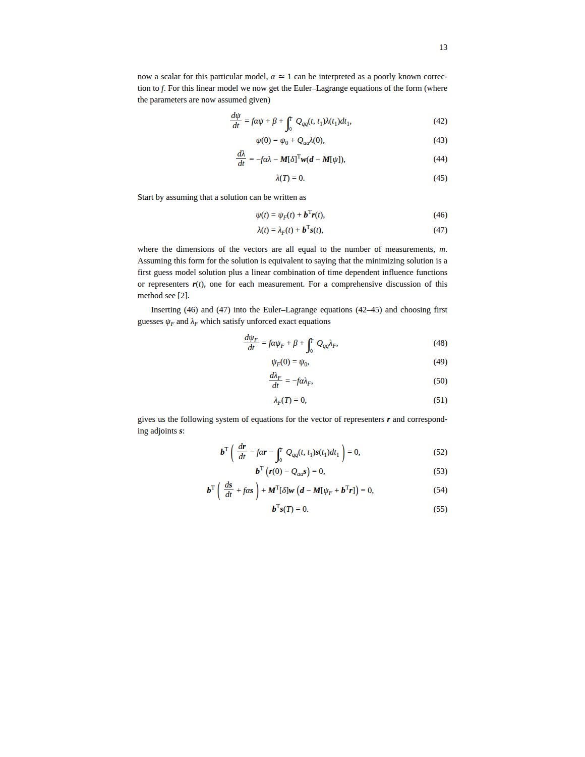13
now a scalar for this particular model, α ≃ 1 can be interpreted as a poorly known correction to f. For this linear model we now get the Euler–Lagrange equations of the form (where the parameters are now assumed given)
dψ dt = fαψ + β + ∫T 0 Qqq(t, t1)λ(t1)dt1,
(42)
ψ(0) = ψ0 + Qaaλ(0),
(43)
dλ dt = −fαλ − M[δ]Tw(d − M[ψ]),
(44)
λ(T) = 0.
(45)
Start by assuming that a solution can be written as
ψ(t) = ψF(t) + bTr(t),
(46)
λ(t) = λF(t) + bTs(t),
(47)
where the dimensions of the vectors are all equal to the number of measurements, m. Assuming this form for the solution is equivalent to saying that the minimizing solution is a first guess model solution plus a linear combination of time dependent influence functions or representers r(t), one for each measurement. For a comprehensive discussion of this method see [2].
Inserting (46) and (47) into the Euler–Lagrange equations (42–45) and choosing first guesses ψF and λF which satisfy unforced exact equations
dψF dt = fαψF + β + ∫T 0 QqqλF,
(48)
ψF(0) = ψ0,
(49)
dλF dt = −fαλF,
(50)
λF(T) = 0,
(51)
gives us the following system of equations for the vector of representers r and corresponding adjoints s:
bT ( dr dt − fαr − ∫T 0 Qqq(t, t1)s(t1)dt1 ) = 0,
(52)
bT (r(0) − Qaas) = 0,
(53)
bT ( ds dt + fαs ) + MT[δ]w (d − M[ψF + bTr]) = 0,
(54)
bTs(T) = 0.
(55)